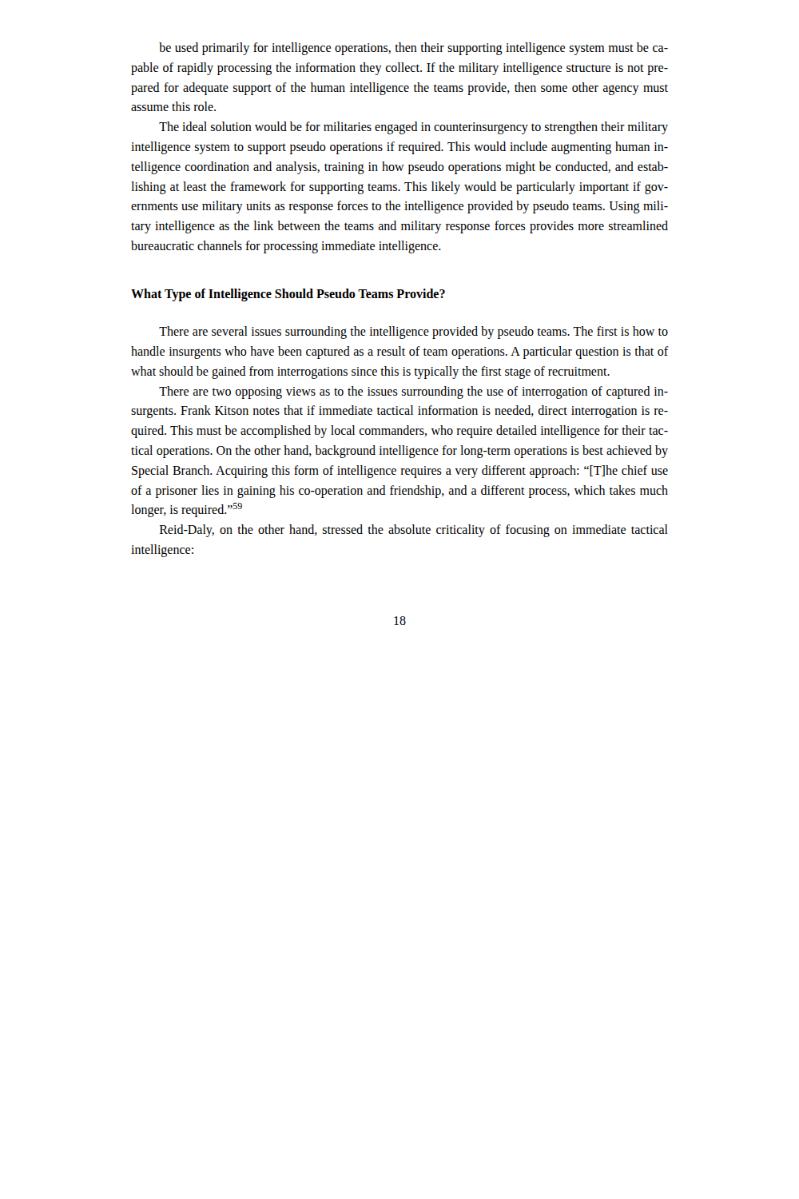be used primarily for intelligence operations, then their supporting intelligence system must be capable of rapidly processing the information they collect. If the military intelligence structure is not prepared for adequate support of the human intelligence the teams provide, then some other agency must assume this role.
The ideal solution would be for militaries engaged in counterinsurgency to strengthen their military intelligence system to support pseudo operations if required. This would include augmenting human intelligence coordination and analysis, training in how pseudo operations might be conducted, and establishing at least the framework for supporting teams. This likely would be particularly important if governments use military units as response forces to the intelligence provided by pseudo teams. Using military intelligence as the link between the teams and military response forces provides more streamlined bureaucratic channels for processing immediate intelligence.
What Type of Intelligence Should Pseudo Teams Provide?
There are several issues surrounding the intelligence provided by pseudo teams. The first is how to handle insurgents who have been captured as a result of team operations. A particular question is that of what should be gained from interrogations since this is typically the first stage of recruitment.
There are two opposing views as to the issues surrounding the use of interrogation of captured insurgents. Frank Kitson notes that if immediate tactical information is needed, direct interrogation is required. This must be accomplished by local commanders, who require detailed intelligence for their tactical operations. On the other hand, background intelligence for long-term operations is best achieved by Special Branch. Acquiring this form of intelligence requires a very different approach: “[T]he chief use of a prisoner lies in gaining his co-operation and friendship, and a different process, which takes much longer, is required.”59
Reid-Daly, on the other hand, stressed the absolute criticality of focusing on immediate tactical intelligence:
18